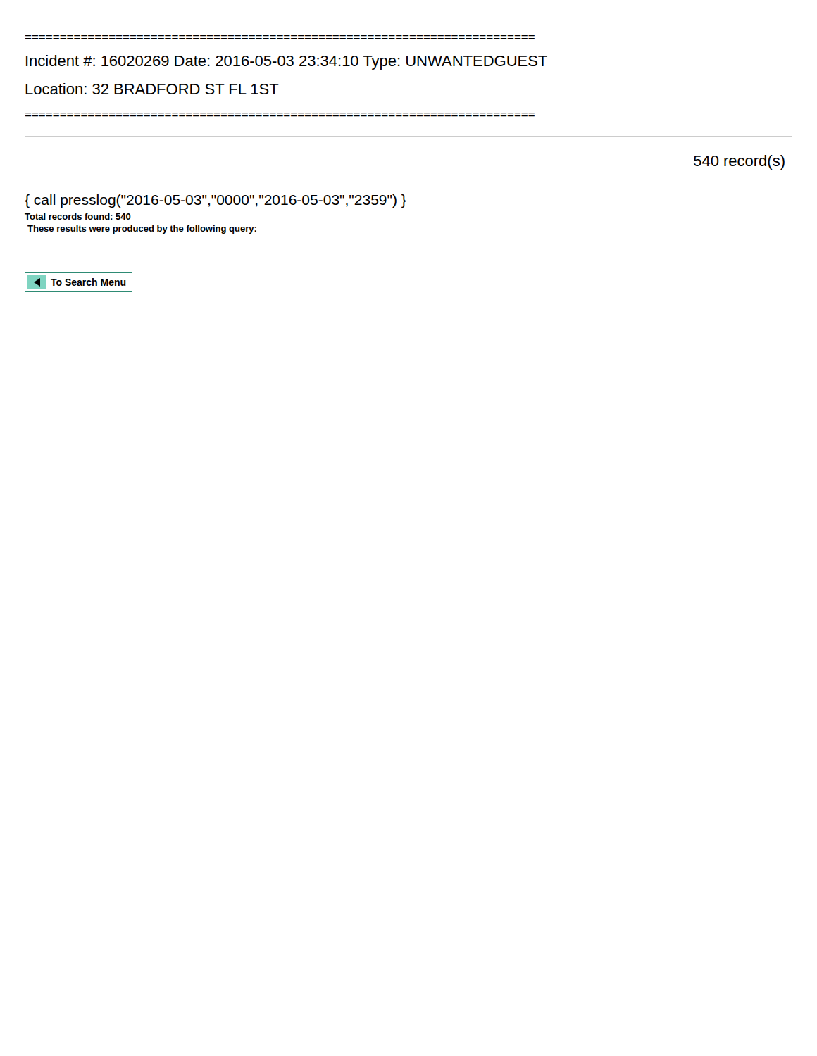=========================================================================
Incident #: 16020269 Date: 2016-05-03 23:34:10 Type: UNWANTEDGUEST
Location: 32 BRADFORD ST FL 1ST
=========================================================================
540 record(s)
{ call presslog("2016-05-03","0000","2016-05-03","2359") }
Total records found: 540
These results were produced by the following query:
To Search Menu